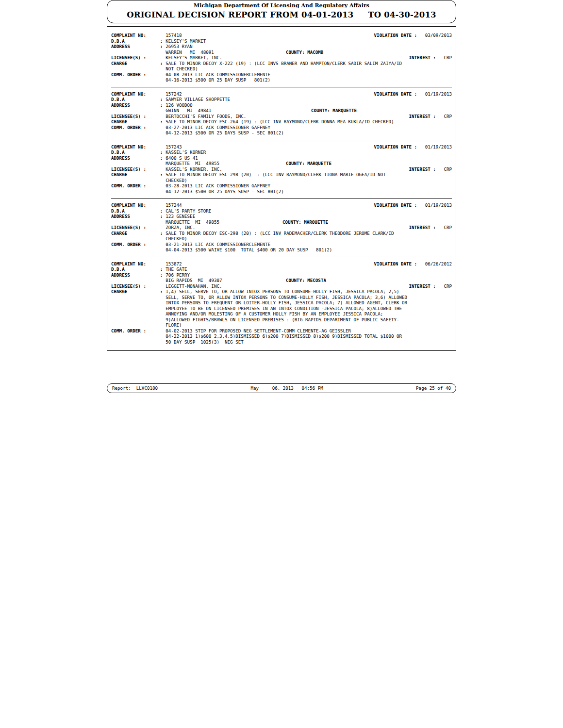Michigan Department Of Licensing And Regulatory Affairs
ORIGINAL DECISION REPORT FROM 04-01-2013 TO 04-30-2013
| COMPLAINT NO: | | 157418 | VIOLATION DATE : 03/09/2013 |
| D.B.A | : | KELSEY'S MARKET |
| ADDRESS | : | 26953 RYAN |
| | | WARREN MI 48091 | COUNTY: MACOMB |
| LICENSEE(S) : | | KELSEY'S MARKET, INC. | INTEREST : CRP |
| CHARGE | : | SALE TO MINOR DECOY X-222 (19) : (LCC INVS BRANER AND HAMPTON/CLERK SADIR SALIM ZAIYA/ID NOT CHECKED) |
| COMM. ORDER : | | 04-08-2013 LIC ACK COMMISSIONERCLEMENTE |
04-16-2013 $500 OR 25 DAY SUSP 801(2)
| COMPLAINT NO: | | 157242 | VIOLATION DATE : 01/19/2013 |
| D.B.A | : | SAWYER VILLAGE SHOPPETTE |
| ADDRESS | : | 126 VOODOO |
| | | GWINN MI 49841 | COUNTY: MARQUETTE |
| LICENSEE(S) : | | BERTOCCHI'S FAMILY FOODS, INC. | INTEREST : CRP |
| CHARGE | : | SALE TO MINOR DECOY ESC-264 (19) : (LCC INV RAYMOND/CLERK DONNA MEA KUKLA/ID CHECKED) |
| COMM. ORDER : | | 03-27-2013 LIC ACK COMMISSIONER GAFFNEY |
04-12-2013 $500 OR 25 DAYS SUSP - SEC 801(2)
| COMPLAINT NO: | | 157243 | VIOLATION DATE : 01/19/2013 |
| D.B.A | : | KASSEL'S KORNER |
| ADDRESS | : | 6400 S US 41 |
| | | MARQUETTE MI 49855 | COUNTY: MARQUETTE |
| LICENSEE(S) : | | KASSEL'S KORNER, INC. | INTEREST : CRP |
| CHARGE | : | SALE TO MINOR DECOY ESC-298 (20) : (LCC INV RAYMOND/CLERK TIONA MARIE OGEA/ID NOT CHECKED) |
| COMM. ORDER : | | 03-28-2013 LIC ACK COMMISSIONER GAFFNEY |
04-12-2013 $500 OR 25 DAYS SUSP - SEC 801(2)
| COMPLAINT NO: | | 157244 | VIOLATION DATE : 01/19/2013 |
| D.B.A | : | CAL'S PARTY STORE |
| ADDRESS | : | 123 GENESEE |
| | | MARQUETTE MI 49855 | COUNTY: MARQUETTE |
| LICENSEE(S) : | | ZORZA, INC. | INTEREST : CRP |
| CHARGE | : | SALE TO MINOR DECOY ESC-298 (20) : (LCC INV RADEMACHER/CLERK THEODORE JEROME CLARK/ID CHECKED) |
| COMM. ORDER : | | 03-21-2013 LIC ACK COMMISSIONERCLEMENTE |
04-04-2013 $500 WAIVE $100 TOTAL $400 OR 20 DAY SUSP 801(2)
| COMPLAINT NO: | | 153872 | VIOLATION DATE : 06/26/2012 |
| D.B.A | : | THE GATE |
| ADDRESS | : | 706 PERRY |
| | | BIG RAPIDS MI 49307 | COUNTY: MECOSTA |
| LICENSEE(S) : | | LEGGETT-MONAHAN, INC. | INTEREST : CRP |
| CHARGE | : | 1,4) SELL, SERVE TO, OR ALLOW INTOX PERSONS TO CONSUME-HOLLY FISH, JESSICA PACOLA; 2,5) SELL, SERVE TO, OR ALLOW INTOX PERSONS TO CONSUME-HOLLY FISH, JESSICA PACOLA; 3,6) ALLOWED INTOX PERSONS TO FREQUENT OR LOITER-HOLLY FISH, JESSICA PACOLA; 7) ALLOWED AGENT, CLERK OR EMPLOYEE TO BE ON LICENSED PREMISES IN AN INTOX CONDITION -JESSICA PACOLA; 8)ALLOWED THE ANNOYING AND/OR MOLESTING OF A CUSTOMER HOLLY FISH BY AN EMPLOYEE JESSICA PACOLA; 9)ALLOWED FIGHTS/BRAWLS ON LICENSED PREMISES : (BIG RAPIDS DEPARTMENT OF PUBLIC SAFETY- FLORE) |
| COMM. ORDER : | | 04-02-2013 STIP FOR PROPOSED NEG SETTLEMENT-COMM CLEMENTE-AG GEISSLER |
04-22-2013 1)$600 2,3,4,5)DISMISSED 6)$200 7)DISMISSED 8)$200 9)DISMISSED TOTAL $1000 OR 50 DAY SUSP 1025(3) NEG SET
Report: LLVC0180
May 06, 2013 04:56 PM
Page 25 of 40